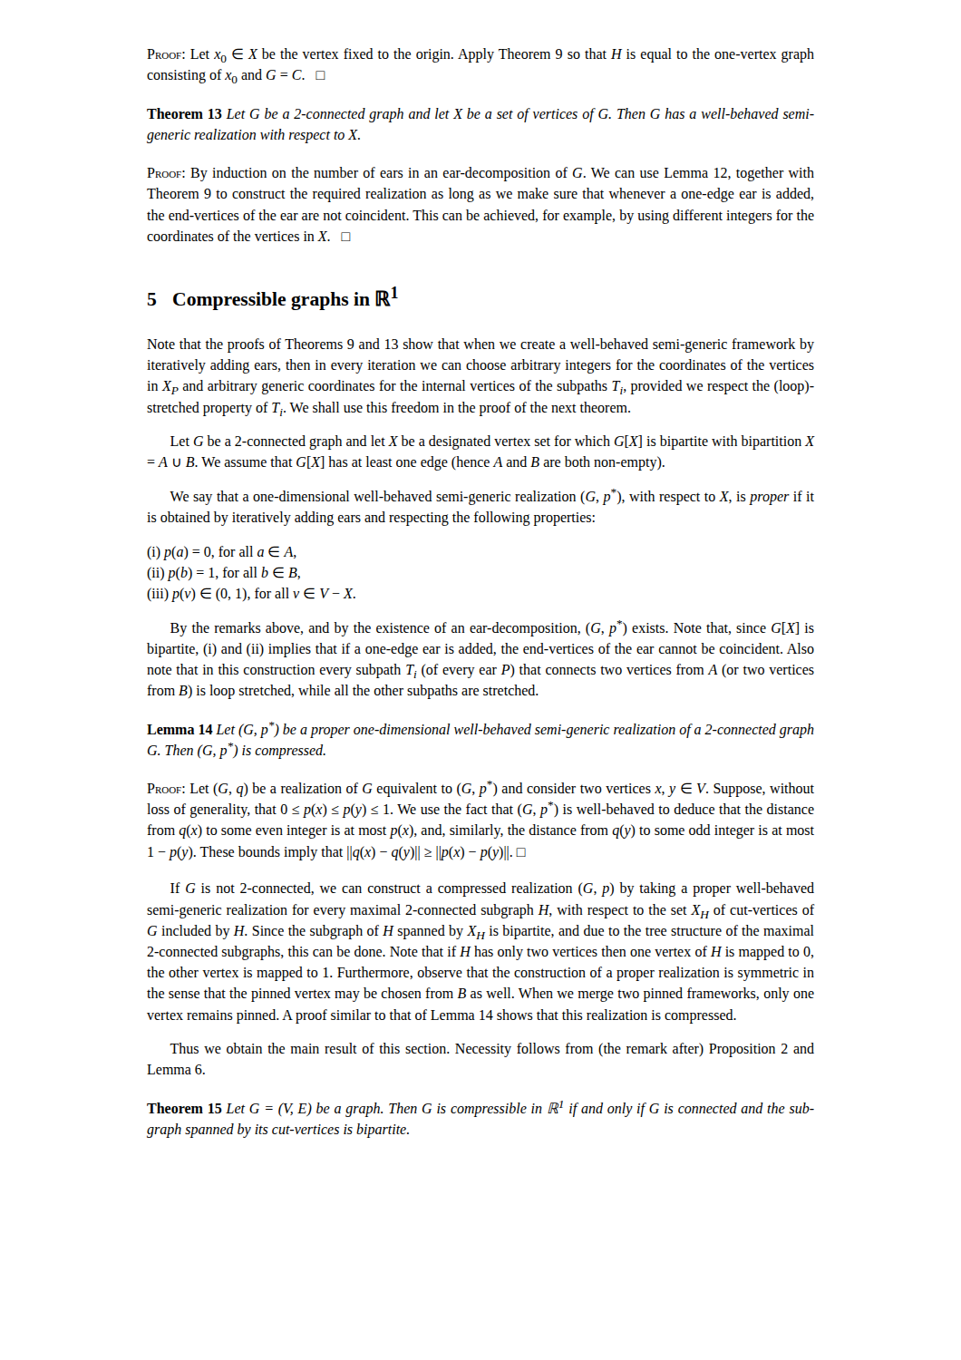Proof: Let x0 ∈ X be the vertex fixed to the origin. Apply Theorem 9 so that H is equal to the one-vertex graph consisting of x0 and G = C. □
Theorem 13 Let G be a 2-connected graph and let X be a set of vertices of G. Then G has a well-behaved semi-generic realization with respect to X.
Proof: By induction on the number of ears in an ear-decomposition of G. We can use Lemma 12, together with Theorem 9 to construct the required realization as long as we make sure that whenever a one-edge ear is added, the end-vertices of the ear are not coincident. This can be achieved, for example, by using different integers for the coordinates of the vertices in X. □
5 Compressible graphs in ℝ1
Note that the proofs of Theorems 9 and 13 show that when we create a well-behaved semi-generic framework by iteratively adding ears, then in every iteration we can choose arbitrary integers for the coordinates of the vertices in XP and arbitrary generic coordinates for the internal vertices of the subpaths Ti, provided we respect the (loop)-stretched property of Ti. We shall use this freedom in the proof of the next theorem.
Let G be a 2-connected graph and let X be a designated vertex set for which G[X] is bipartite with bipartition X = A ∪ B. We assume that G[X] has at least one edge (hence A and B are both non-empty).
We say that a one-dimensional well-behaved semi-generic realization (G, p*), with respect to X, is proper if it is obtained by iteratively adding ears and respecting the following properties:
(i) p(a) = 0, for all a ∈ A,
(ii) p(b) = 1, for all b ∈ B,
(iii) p(v) ∈ (0, 1), for all v ∈ V − X.
By the remarks above, and by the existence of an ear-decomposition, (G, p*) exists. Note that, since G[X] is bipartite, (i) and (ii) implies that if a one-edge ear is added, the end-vertices of the ear cannot be coincident. Also note that in this construction every subpath Ti (of every ear P) that connects two vertices from A (or two vertices from B) is loop stretched, while all the other subpaths are stretched.
Lemma 14 Let (G, p*) be a proper one-dimensional well-behaved semi-generic realization of a 2-connected graph G. Then (G, p*) is compressed.
Proof: Let (G, q) be a realization of G equivalent to (G, p*) and consider two vertices x, y ∈ V. Suppose, without loss of generality, that 0 ≤ p(x) ≤ p(y) ≤ 1. We use the fact that (G, p*) is well-behaved to deduce that the distance from q(x) to some even integer is at most p(x), and, similarly, the distance from q(y) to some odd integer is at most 1 − p(y). These bounds imply that ||q(x) − q(y)|| ≥ ||p(x) − p(y)||. □
If G is not 2-connected, we can construct a compressed realization (G, p) by taking a proper well-behaved semi-generic realization for every maximal 2-connected subgraph H, with respect to the set XH of cut-vertices of G included by H. Since the subgraph of H spanned by XH is bipartite, and due to the tree structure of the maximal 2-connected subgraphs, this can be done. Note that if H has only two vertices then one vertex of H is mapped to 0, the other vertex is mapped to 1. Furthermore, observe that the construction of a proper realization is symmetric in the sense that the pinned vertex may be chosen from B as well. When we merge two pinned frameworks, only one vertex remains pinned. A proof similar to that of Lemma 14 shows that this realization is compressed.
Thus we obtain the main result of this section. Necessity follows from (the remark after) Proposition 2 and Lemma 6.
Theorem 15 Let G = (V, E) be a graph. Then G is compressible in ℝ1 if and only if G is connected and the subgraph spanned by its cut-vertices is bipartite.